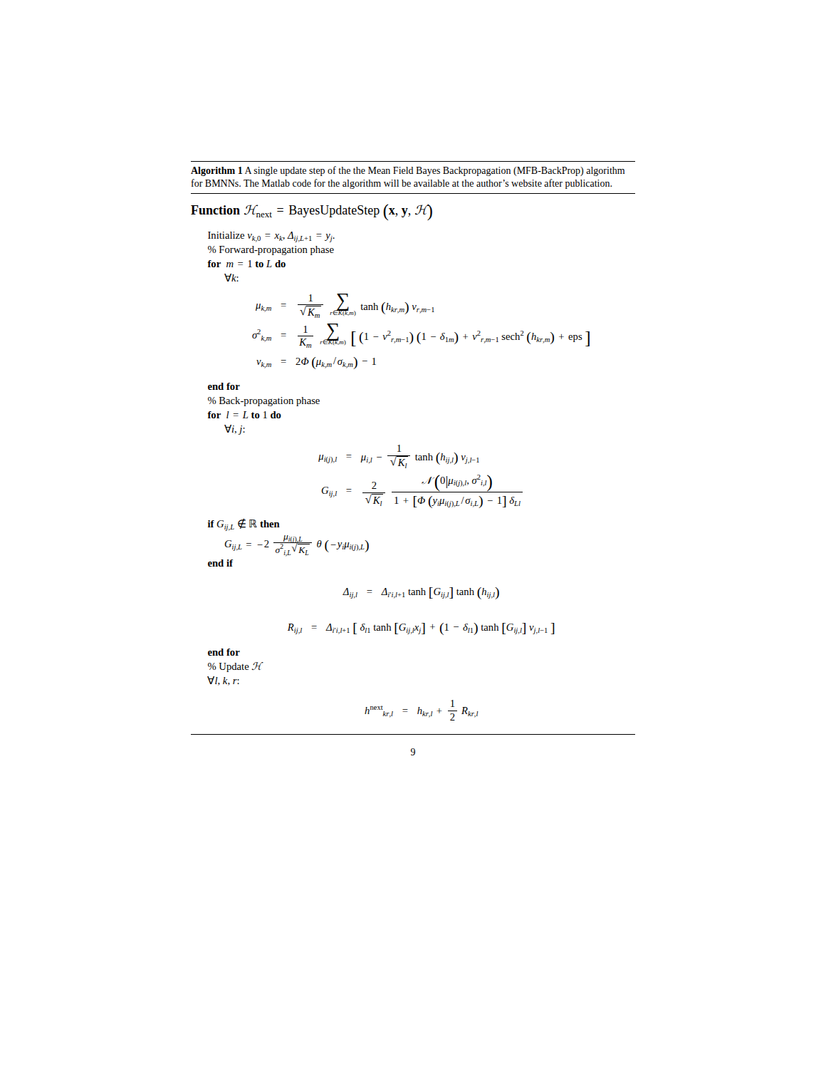Algorithm 1 A single update step of the the Mean Field Bayes Backpropagation (MFB-BackProp) algorithm for BMNNs. The Matlab code for the algorithm will be available at the author’s website after publication.
Function ℋnext = BayesUpdateStep (x, y, ℋ)
Initialize νk,0 = xk, Δij,L+1 = yj.
% Forward-propagation phase
for m = 1 to L do
∀k:
| μ k , m | = | 1 K m ∑ r ∈ K ( k , m ) tanh ( h kr , m ) ν r , m −1 |
| σ 2 k , m | = | 1 K m ∑ r ∈ K ( k , m ) [ ( 1 − ν 2 r , m −1 ) ( 1 − δ 1 m ) + ν 2 r , m −1 sech 2 ( h kr , m ) + eps ] |
| ν k , m | = | 2 Φ ( μ k , m / σ k , m ) − 1 |
end for
% Back-propagation phase
for l = L to 1 do
∀i, j:
| μ i ( j ), l | = | μ i , l − 1 K l tanh ( h ij , l ) ν j , l −1 |
| G ij , l | = | 2 K l 𝒩 ( 0 / μ i ( j ), l , σ 2 i , l ) 1 + [ Φ ( y i μ i ( j ), L / σ i , L ) − 1 ] δ Ll |
if Gij,L ∉ ℝ then
Gij,L = −2 μi(j),L σ2i,LKL θ (−yiμi(j),L)
end if
| Δ ij , l | = | Δ i ′ i , l +1 tanh [ G ij , l ] tanh ( h ij , l ) |
| R ij , l | = | Δ i ′ i , l +1 [ δ l 1 tanh [ G ij , l x j ] + ( 1 − δ l 1 ) tanh [ G ij , l ] ν j , l −1 ] |
end for
% Update ℋ
∀l, k, r:
| h next kr , l | = | h kr , l + 1 2 R kr , l |
9